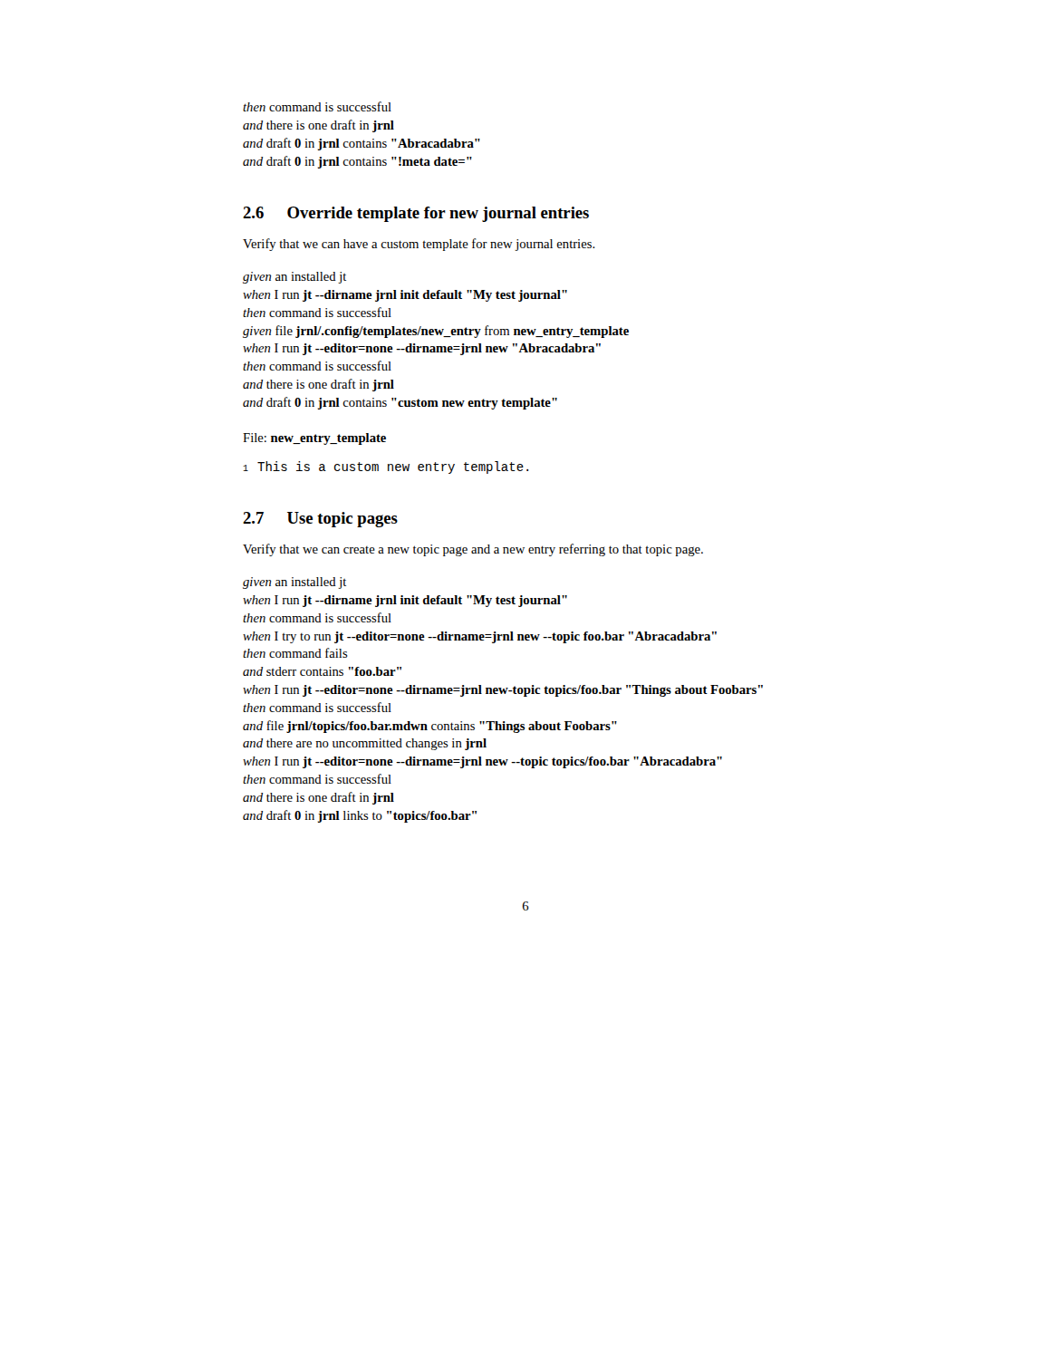then command is successful
and there is one draft in jrnl
and draft 0 in jrnl contains "Abracadabra"
and draft 0 in jrnl contains "!meta date="
2.6 Override template for new journal entries
Verify that we can have a custom template for new journal entries.
given an installed jt
when I run jt --dirname jrnl init default "My test journal"
then command is successful
given file jrnl/.config/templates/new_entry from new_entry_template
when I run jt --editor=none --dirname=jrnl new "Abracadabra"
then command is successful
and there is one draft in jrnl
and draft 0 in jrnl contains "custom new entry template"
File: new_entry_template
1 This is a custom new entry template.
2.7 Use topic pages
Verify that we can create a new topic page and a new entry referring to that topic page.
given an installed jt
when I run jt --dirname jrnl init default "My test journal"
then command is successful
when I try to run jt --editor=none --dirname=jrnl new --topic foo.bar "Abracadabra"
then command fails
and stderr contains "foo.bar"
when I run jt --editor=none --dirname=jrnl new-topic topics/foo.bar "Things about Foobars"
then command is successful
and file jrnl/topics/foo.bar.mdwn contains "Things about Foobars"
and there are no uncommitted changes in jrnl
when I run jt --editor=none --dirname=jrnl new --topic topics/foo.bar "Abracadabra"
then command is successful
and there is one draft in jrnl
and draft 0 in jrnl links to "topics/foo.bar"
6